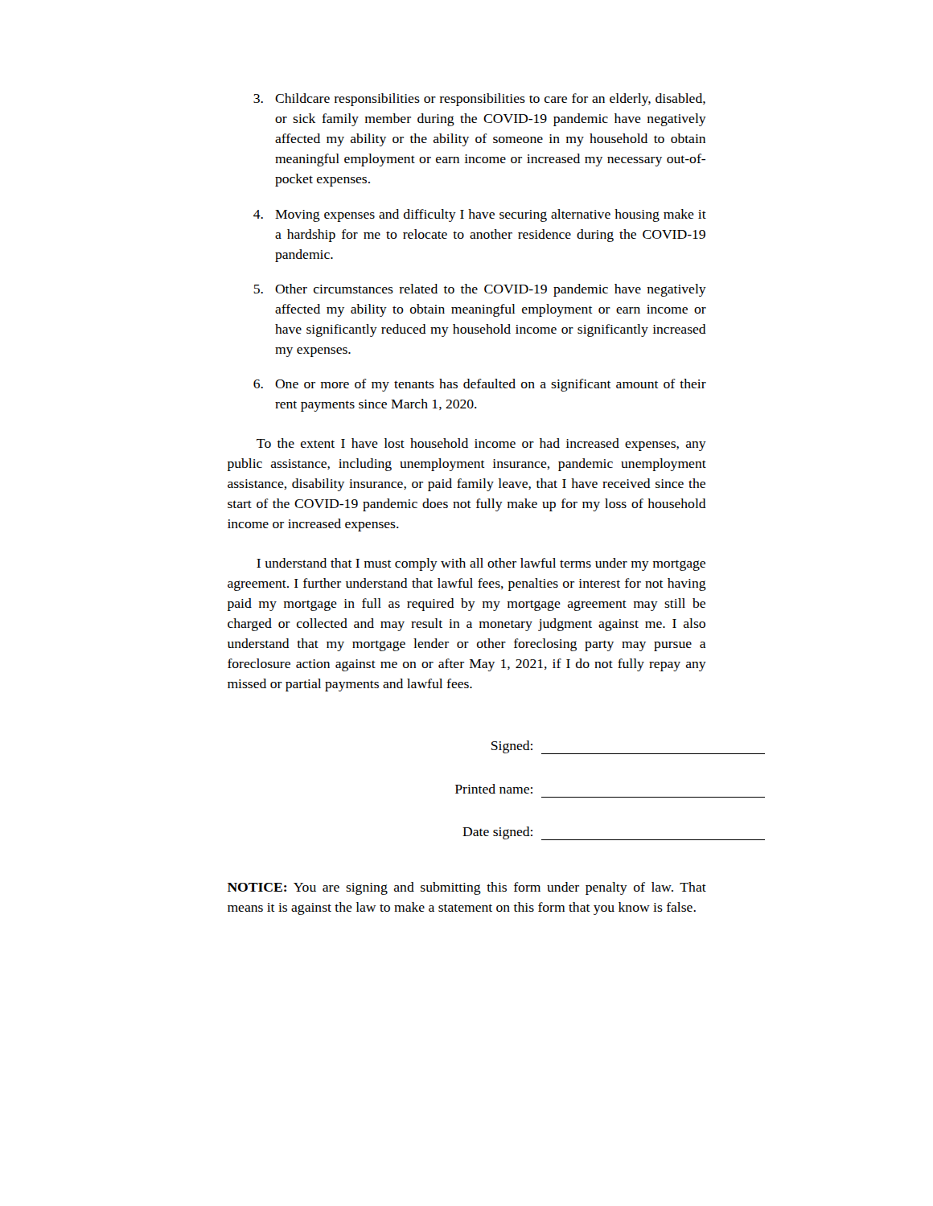Childcare responsibilities or responsibilities to care for an elderly, disabled, or sick family member during the COVID-19 pandemic have negatively affected my ability or the ability of someone in my household to obtain meaningful employment or earn income or increased my necessary out-of-pocket expenses.
Moving expenses and difficulty I have securing alternative housing make it a hardship for me to relocate to another residence during the COVID-19 pandemic.
Other circumstances related to the COVID-19 pandemic have negatively affected my ability to obtain meaningful employment or earn income or have significantly reduced my household income or significantly increased my expenses.
One or more of my tenants has defaulted on a significant amount of their rent payments since March 1, 2020.
To the extent I have lost household income or had increased expenses, any public assistance, including unemployment insurance, pandemic unemployment assistance, disability insurance, or paid family leave, that I have received since the start of the COVID-19 pandemic does not fully make up for my loss of household income or increased expenses.
I understand that I must comply with all other lawful terms under my mortgage agreement. I further understand that lawful fees, penalties or interest for not having paid my mortgage in full as required by my mortgage agreement may still be charged or collected and may result in a monetary judgment against me. I also understand that my mortgage lender or other foreclosing party may pursue a foreclosure action against me on or after May 1, 2021, if I do not fully repay any missed or partial payments and lawful fees.
Signed:
Printed name:
Date signed:
NOTICE: You are signing and submitting this form under penalty of law. That means it is against the law to make a statement on this form that you know is false.